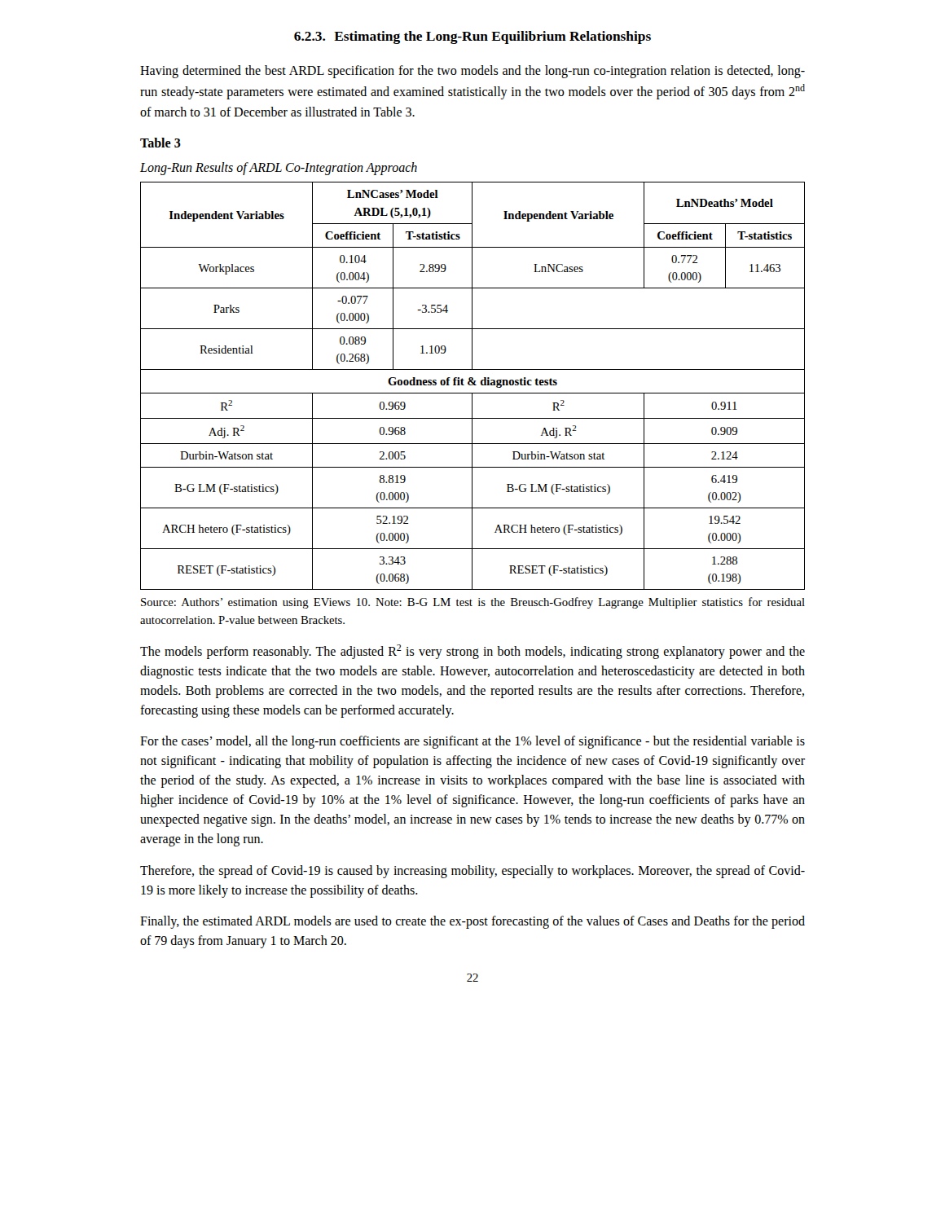6.2.3. Estimating the Long-Run Equilibrium Relationships
Having determined the best ARDL specification for the two models and the long-run co-integration relation is detected, long-run steady-state parameters were estimated and examined statistically in the two models over the period of 305 days from 2nd of march to 31 of December as illustrated in Table 3.
Table 3
Long-Run Results of ARDL Co-Integration Approach
| Independent Variables | LnNCases’ Model ARDL (5,1,0,1) | Independent Variable | LnNDeaths’ Model |
| --- | --- | --- | --- |
| Coefficient | T-statistics | Coefficient | T-statistics |
| Workplaces | 0.104 (0.004) | 2.899 | LnNCases | 0.772 (0.000) | 11.463 |
| Parks | -0.077 (0.000) | -3.554 | |
| Residential | 0.089 (0.268) | 1.109 | |
| Goodness of fit & diagnostic tests |
| R 2 | 0.969 | R 2 | 0.911 |
| Adj. R 2 | 0.968 | Adj. R 2 | 0.909 |
| Durbin-Watson stat | 2.005 | Durbin-Watson stat | 2.124 |
| B-G LM (F-statistics) | 8.819 (0.000) | B-G LM (F-statistics) | 6.419 (0.002) |
| ARCH hetero (F-statistics) | 52.192 (0.000) | ARCH hetero (F-statistics) | 19.542 (0.000) |
| RESET (F-statistics) | 3.343 (0.068) | RESET (F-statistics) | 1.288 (0.198) |
Source: Authors’ estimation using EViews 10. Note: B-G LM test is the Breusch-Godfrey Lagrange Multiplier statistics for residual autocorrelation. P-value between Brackets.
The models perform reasonably. The adjusted R2 is very strong in both models, indicating strong explanatory power and the diagnostic tests indicate that the two models are stable. However, autocorrelation and heteroscedasticity are detected in both models. Both problems are corrected in the two models, and the reported results are the results after corrections. Therefore, forecasting using these models can be performed accurately.
For the cases’ model, all the long-run coefficients are significant at the 1% level of significance - but the residential variable is not significant - indicating that mobility of population is affecting the incidence of new cases of Covid-19 significantly over the period of the study. As expected, a 1% increase in visits to workplaces compared with the base line is associated with higher incidence of Covid-19 by 10% at the 1% level of significance. However, the long-run coefficients of parks have an unexpected negative sign. In the deaths’ model, an increase in new cases by 1% tends to increase the new deaths by 0.77% on average in the long run.
Therefore, the spread of Covid-19 is caused by increasing mobility, especially to workplaces. Moreover, the spread of Covid-19 is more likely to increase the possibility of deaths.
Finally, the estimated ARDL models are used to create the ex-post forecasting of the values of Cases and Deaths for the period of 79 days from January 1 to March 20.
22